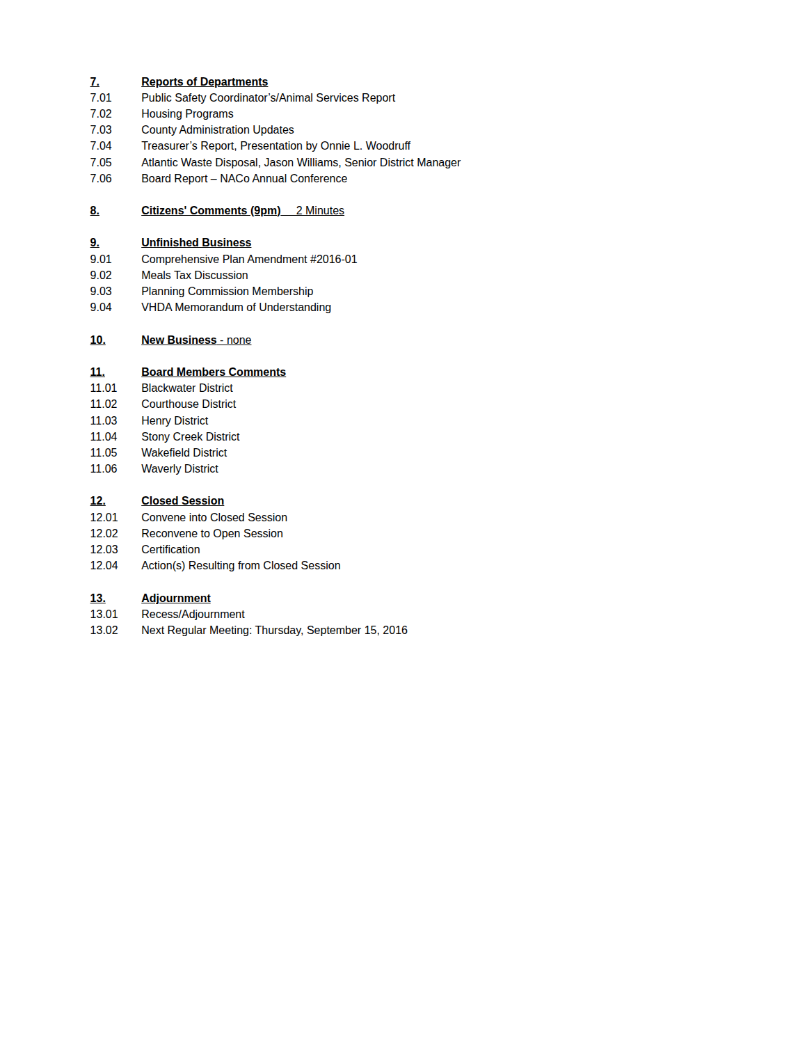7. Reports of Departments
7.01 Public Safety Coordinator’s/Animal Services Report
7.02 Housing Programs
7.03 County Administration Updates
7.04 Treasurer’s Report, Presentation by Onnie L. Woodruff
7.05 Atlantic Waste Disposal, Jason Williams, Senior District Manager
7.06 Board Report – NACo Annual Conference
8. Citizens' Comments (9pm) 2 Minutes
9. Unfinished Business
9.01 Comprehensive Plan Amendment #2016-01
9.02 Meals Tax Discussion
9.03 Planning Commission Membership
9.04 VHDA Memorandum of Understanding
10. New Business - none
11. Board Members Comments
11.01 Blackwater District
11.02 Courthouse District
11.03 Henry District
11.04 Stony Creek District
11.05 Wakefield District
11.06 Waverly District
12. Closed Session
12.01 Convene into Closed Session
12.02 Reconvene to Open Session
12.03 Certification
12.04 Action(s) Resulting from Closed Session
13. Adjournment
13.01 Recess/Adjournment
13.02 Next Regular Meeting: Thursday, September 15, 2016